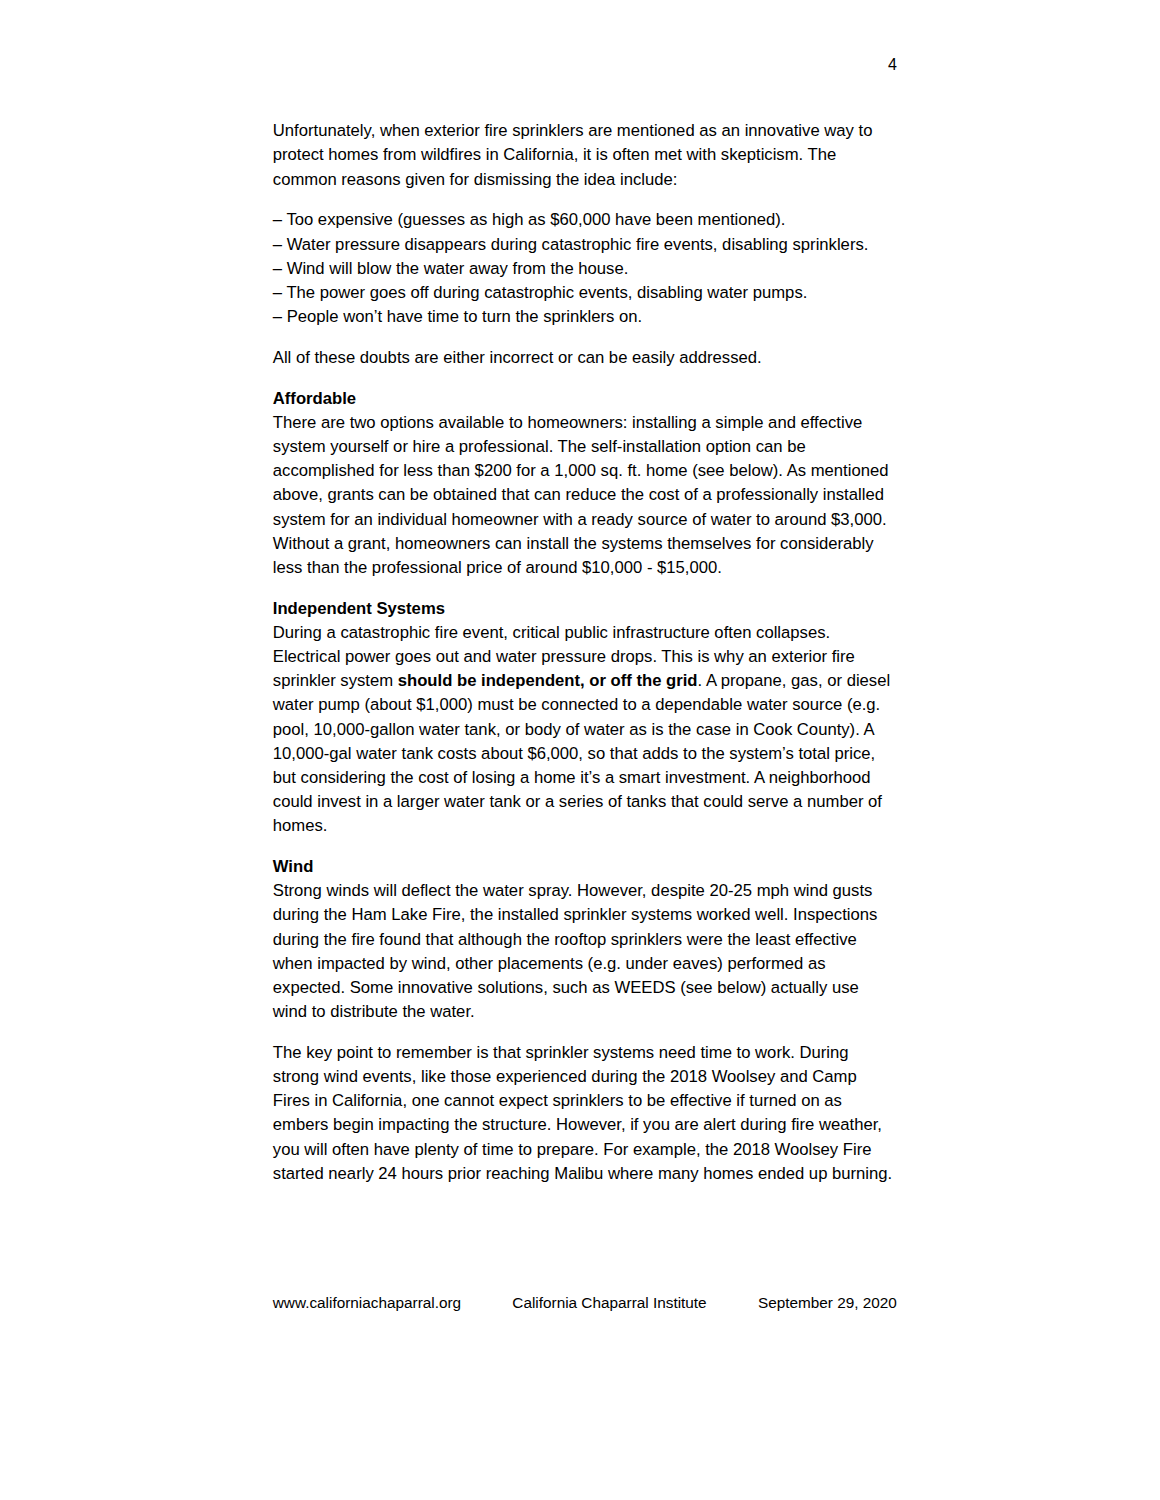4
Unfortunately, when exterior fire sprinklers are mentioned as an innovative way to protect homes from wildfires in California, it is often met with skepticism. The common reasons given for dismissing the idea include:
– Too expensive (guesses as high as $60,000 have been mentioned).
– Water pressure disappears during catastrophic fire events, disabling sprinklers.
– Wind will blow the water away from the house.
– The power goes off during catastrophic events, disabling water pumps.
– People won’t have time to turn the sprinklers on.
All of these doubts are either incorrect or can be easily addressed.
Affordable
There are two options available to homeowners: installing a simple and effective system yourself or hire a professional. The self-installation option can be accomplished for less than $200 for a 1,000 sq. ft. home (see below). As mentioned above, grants can be obtained that can reduce the cost of a professionally installed system for an individual homeowner with a ready source of water to around $3,000. Without a grant, homeowners can install the systems themselves for considerably less than the professional price of around $10,000 - $15,000.
Independent Systems
During a catastrophic fire event, critical public infrastructure often collapses. Electrical power goes out and water pressure drops. This is why an exterior fire sprinkler system should be independent, or off the grid. A propane, gas, or diesel water pump (about $1,000) must be connected to a dependable water source (e.g. pool, 10,000-gallon water tank, or body of water as is the case in Cook County). A 10,000-gal water tank costs about $6,000, so that adds to the system’s total price, but considering the cost of losing a home it’s a smart investment. A neighborhood could invest in a larger water tank or a series of tanks that could serve a number of homes.
Wind
Strong winds will deflect the water spray. However, despite 20-25 mph wind gusts during the Ham Lake Fire, the installed sprinkler systems worked well. Inspections during the fire found that although the rooftop sprinklers were the least effective when impacted by wind, other placements (e.g. under eaves) performed as expected. Some innovative solutions, such as WEEDS (see below) actually use wind to distribute the water.
The key point to remember is that sprinkler systems need time to work. During strong wind events, like those experienced during the 2018 Woolsey and Camp Fires in California, one cannot expect sprinklers to be effective if turned on as embers begin impacting the structure. However, if you are alert during fire weather, you will often have plenty of time to prepare. For example, the 2018 Woolsey Fire started nearly 24 hours prior reaching Malibu where many homes ended up burning.
www.californiachaparral.org California Chaparral Institute September 29, 2020